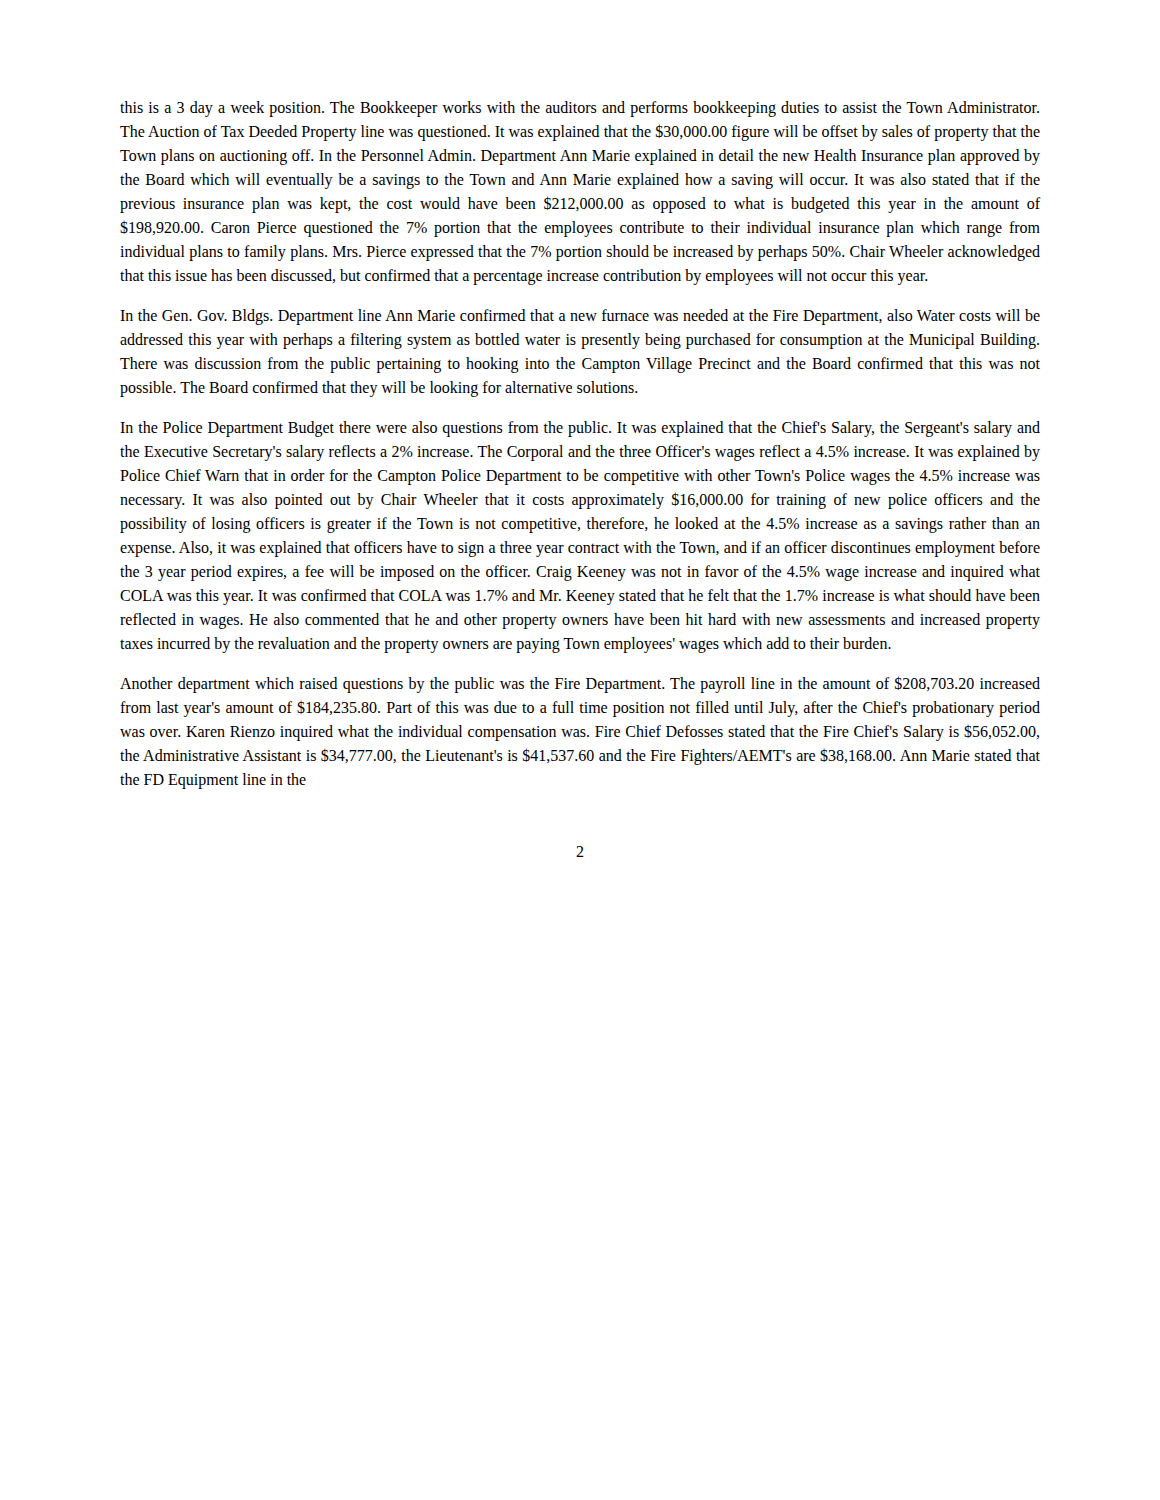this is a 3 day a week position. The Bookkeeper works with the auditors and performs bookkeeping duties to assist the Town Administrator. The Auction of Tax Deeded Property line was questioned. It was explained that the $30,000.00 figure will be offset by sales of property that the Town plans on auctioning off. In the Personnel Admin. Department Ann Marie explained in detail the new Health Insurance plan approved by the Board which will eventually be a savings to the Town and Ann Marie explained how a saving will occur. It was also stated that if the previous insurance plan was kept, the cost would have been $212,000.00 as opposed to what is budgeted this year in the amount of $198,920.00. Caron Pierce questioned the 7% portion that the employees contribute to their individual insurance plan which range from individual plans to family plans. Mrs. Pierce expressed that the 7% portion should be increased by perhaps 50%. Chair Wheeler acknowledged that this issue has been discussed, but confirmed that a percentage increase contribution by employees will not occur this year.
In the Gen. Gov. Bldgs. Department line Ann Marie confirmed that a new furnace was needed at the Fire Department, also Water costs will be addressed this year with perhaps a filtering system as bottled water is presently being purchased for consumption at the Municipal Building. There was discussion from the public pertaining to hooking into the Campton Village Precinct and the Board confirmed that this was not possible. The Board confirmed that they will be looking for alternative solutions.
In the Police Department Budget there were also questions from the public. It was explained that the Chief's Salary, the Sergeant's salary and the Executive Secretary's salary reflects a 2% increase. The Corporal and the three Officer's wages reflect a 4.5% increase. It was explained by Police Chief Warn that in order for the Campton Police Department to be competitive with other Town's Police wages the 4.5% increase was necessary. It was also pointed out by Chair Wheeler that it costs approximately $16,000.00 for training of new police officers and the possibility of losing officers is greater if the Town is not competitive, therefore, he looked at the 4.5% increase as a savings rather than an expense. Also, it was explained that officers have to sign a three year contract with the Town, and if an officer discontinues employment before the 3 year period expires, a fee will be imposed on the officer. Craig Keeney was not in favor of the 4.5% wage increase and inquired what COLA was this year. It was confirmed that COLA was 1.7% and Mr. Keeney stated that he felt that the 1.7% increase is what should have been reflected in wages. He also commented that he and other property owners have been hit hard with new assessments and increased property taxes incurred by the revaluation and the property owners are paying Town employees' wages which add to their burden.
Another department which raised questions by the public was the Fire Department. The payroll line in the amount of $208,703.20 increased from last year's amount of $184,235.80. Part of this was due to a full time position not filled until July, after the Chief's probationary period was over. Karen Rienzo inquired what the individual compensation was. Fire Chief Defosses stated that the Fire Chief's Salary is $56,052.00, the Administrative Assistant is $34,777.00, the Lieutenant's is $41,537.60 and the Fire Fighters/AEMT's are $38,168.00. Ann Marie stated that the FD Equipment line in the
2